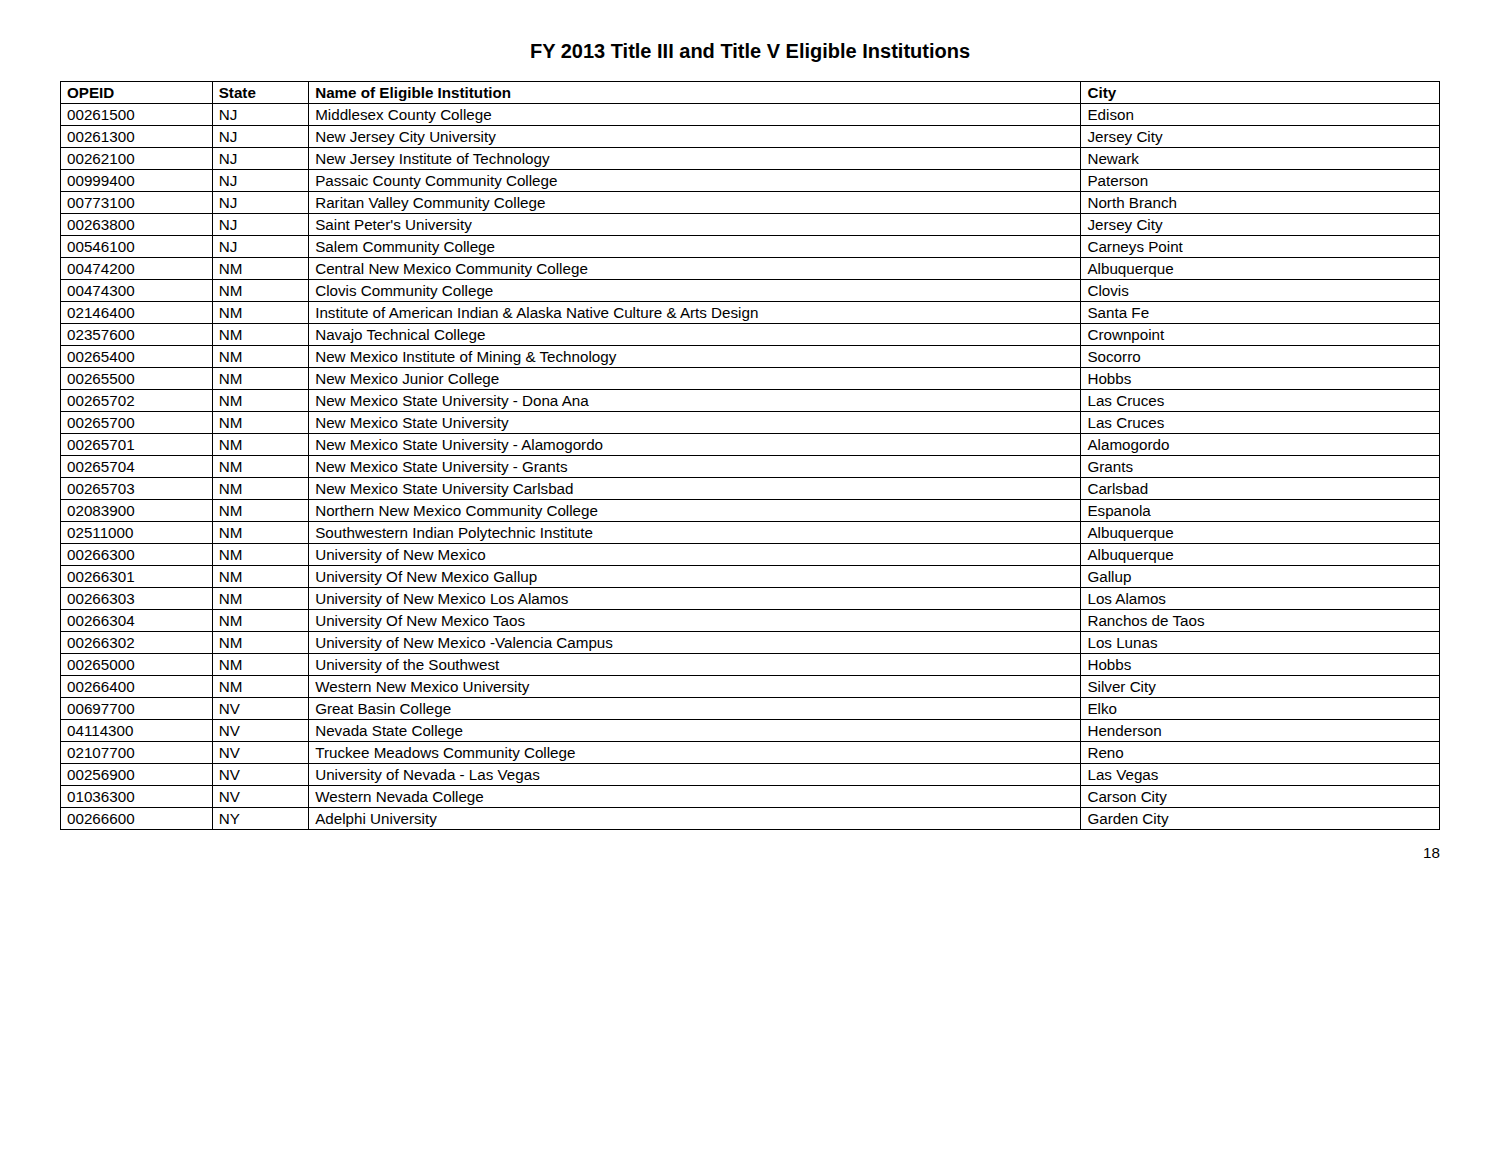FY 2013 Title III and Title V Eligible Institutions
| OPEID | State | Name of Eligible Institution | City |
| --- | --- | --- | --- |
| 00261500 | NJ | Middlesex County College | Edison |
| 00261300 | NJ | New Jersey City University | Jersey City |
| 00262100 | NJ | New Jersey Institute of Technology | Newark |
| 00999400 | NJ | Passaic County Community College | Paterson |
| 00773100 | NJ | Raritan Valley Community College | North Branch |
| 00263800 | NJ | Saint Peter's University | Jersey City |
| 00546100 | NJ | Salem Community College | Carneys Point |
| 00474200 | NM | Central New Mexico Community College | Albuquerque |
| 00474300 | NM | Clovis Community College | Clovis |
| 02146400 | NM | Institute of American Indian & Alaska Native Culture & Arts Design | Santa Fe |
| 02357600 | NM | Navajo Technical College | Crownpoint |
| 00265400 | NM | New Mexico Institute of Mining & Technology | Socorro |
| 00265500 | NM | New Mexico Junior College | Hobbs |
| 00265702 | NM | New Mexico State University - Dona Ana | Las Cruces |
| 00265700 | NM | New Mexico State University | Las Cruces |
| 00265701 | NM | New Mexico State University - Alamogordo | Alamogordo |
| 00265704 | NM | New Mexico State University - Grants | Grants |
| 00265703 | NM | New Mexico State University Carlsbad | Carlsbad |
| 02083900 | NM | Northern New Mexico Community College | Espanola |
| 02511000 | NM | Southwestern Indian Polytechnic Institute | Albuquerque |
| 00266300 | NM | University of New Mexico | Albuquerque |
| 00266301 | NM | University Of New Mexico Gallup | Gallup |
| 00266303 | NM | University of New Mexico Los Alamos | Los Alamos |
| 00266304 | NM | University Of New Mexico Taos | Ranchos de Taos |
| 00266302 | NM | University of New Mexico -Valencia Campus | Los Lunas |
| 00265000 | NM | University of the Southwest | Hobbs |
| 00266400 | NM | Western New Mexico University | Silver City |
| 00697700 | NV | Great Basin College | Elko |
| 04114300 | NV | Nevada State College | Henderson |
| 02107700 | NV | Truckee Meadows Community College | Reno |
| 00256900 | NV | University of Nevada - Las Vegas | Las Vegas |
| 01036300 | NV | Western Nevada College | Carson City |
| 00266600 | NY | Adelphi University | Garden City |
18